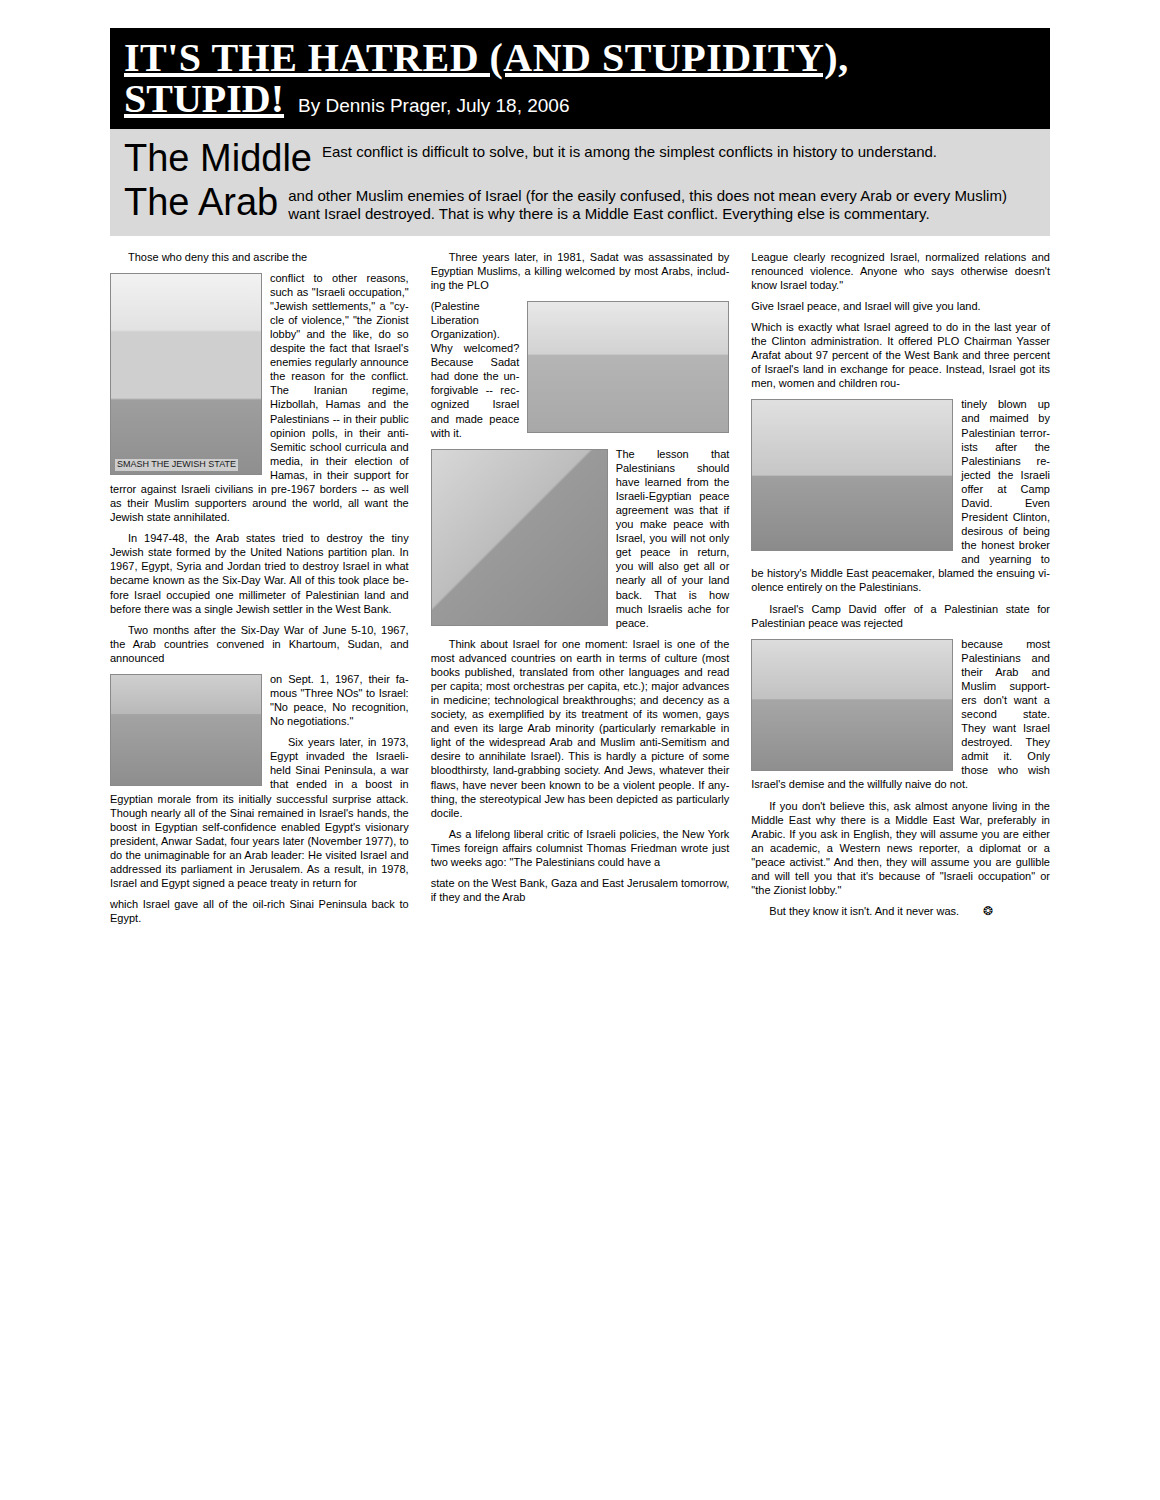IT'S THE HATRED (AND STUPIDITY),
STUPID!
By Dennis Prager, July 18, 2006
The Middle
East conflict is difficult to solve, but it is among the simplest conflicts in history to understand.
The Arab
and other Muslim enemies of Israel (for the easily confused, this does not mean every Arab or every Muslim) want Israel destroyed. That is why there is a Middle East conflict. Everything else is commentary.
Those who deny this and ascribe the
SMASH THE JEWISH STATE
conflict to other reasons, such as "Israeli occupation," "Jewish settlements," a "cycle of violence," "the Zionist lobby" and the like, do so despite the fact that Israel's enemies regularly announce the reason for the conflict. The Iranian regime, Hizbollah, Hamas and the Palestinians -- in their public opinion polls, in their anti-Semitic school curricula and media, in their election of Hamas, in their support for terror against Israeli civilians in pre-1967 borders -- as well as their Muslim supporters around the world, all want the Jewish state annihilated.
In 1947-48, the Arab states tried to destroy the tiny Jewish state formed by the United Nations partition plan. In 1967, Egypt, Syria and Jordan tried to destroy Israel in what became known as the Six-Day War. All of this took place before Israel occupied one millimeter of Palestinian land and before there was a single Jewish settler in the West Bank.
Two months after the Six-Day War of June 5-10, 1967, the Arab countries convened in Khartoum, Sudan, and announced
on Sept. 1, 1967, their famous "Three NOs" to Israel: "No peace, No recognition, No negotiations."
Six years later, in 1973, Egypt invaded the Israeli-held Sinai Peninsula, a war that ended in a boost in Egyptian morale from its initially successful surprise attack. Though nearly all of the Sinai remained in Israel's hands, the boost in Egyptian self-confidence enabled Egypt's visionary president, Anwar Sadat, four years later (November 1977), to do the unimaginable for an Arab leader: He visited Israel and addressed its parliament in Jerusalem. As a result, in 1978, Israel and Egypt signed a peace treaty in return for
which Israel gave all of the oil-rich Sinai Peninsula back to Egypt.
Three years later, in 1981, Sadat was assassinated by Egyptian Muslims, a killing welcomed by most Arabs, including the PLO
(Palestine Liberation Organization). Why welcomed? Because Sadat had done the unforgivable -- recognized Israel and made peace with it.
The lesson that Palestinians should have learned from the Israeli-Egyptian peace agreement was that if you make peace with Israel, you will not only get peace in return, you will also get all or nearly all of your land back. That is how much Israelis ache for peace.
Think about Israel for one moment: Israel is one of the most advanced countries on earth in terms of culture (most books published, translated from other languages and read per capita; most orchestras per capita, etc.); major advances in medicine; technological breakthroughs; and decency as a society, as exemplified by its treatment of its women, gays and even its large Arab minority (particularly remarkable in light of the widespread Arab and Muslim anti-Semitism and desire to annihilate Israel). This is hardly a picture of some bloodthirsty, land-grabbing society. And Jews, whatever their flaws, have never been known to be a violent people. If anything, the stereotypical Jew has been depicted as particularly docile.
As a lifelong liberal critic of Israeli policies, the New York Times foreign affairs columnist Thomas Friedman wrote just two weeks ago: "The Palestinians could have a
state on the West Bank, Gaza and East Jerusalem tomorrow, if they and the Arab
League clearly recognized Israel, normalized relations and renounced violence. Anyone who says otherwise doesn't know Israel today."
Give Israel peace, and Israel will give you land.
Which is exactly what Israel agreed to do in the last year of the Clinton administration. It offered PLO Chairman Yasser Arafat about 97 percent of the West Bank and three percent of Israel's land in exchange for peace. Instead, Israel got its men, women and children rou-
tinely blown up and maimed by Palestinian terrorists after the Palestinians rejected the Israeli offer at Camp David. Even President Clinton, desirous of being the honest broker and yearning to be history's Middle East peacemaker, blamed the ensuing violence entirely on the Palestinians.
Israel's Camp David offer of a Palestinian state for Palestinian peace was rejected
because most Palestinians and their Arab and Muslim supporters don't want a second state. They want Israel destroyed. They admit it. Only those who wish Israel's demise and the willfully naive do not.
If you don't believe this, ask almost anyone living in the Middle East why there is a Middle East War, preferably in Arabic. If you ask in English, they will assume you are either an academic, a Western news reporter, a diplomat or a "peace activist." And then, they will assume you are gullible and will tell you that it's because of "Israeli occupation" or "the Zionist lobby."
But they know it isn't. And it never was.❂